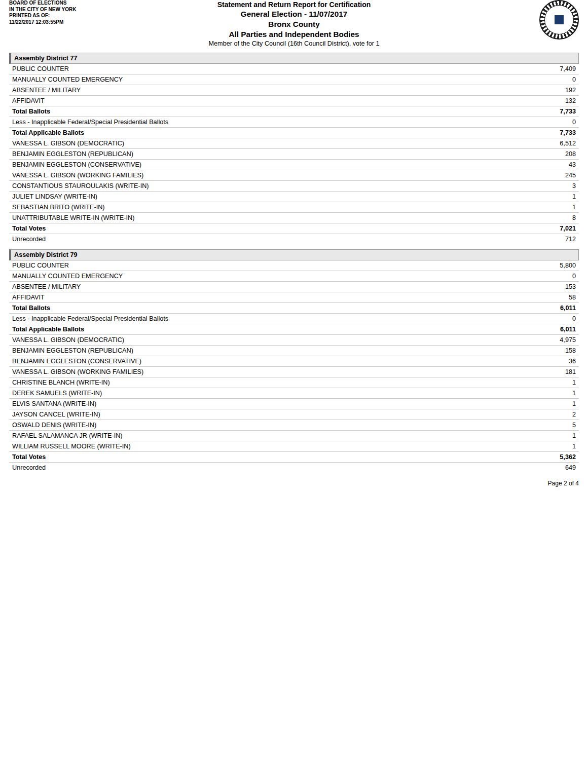BOARD OF ELECTIONS
IN THE CITY OF NEW YORK
PRINTED AS OF:
11/22/2017 12:03:55PM
Statement and Return Report for Certification
General Election - 11/07/2017
Bronx County
All Parties and Independent Bodies
Member of the City Council (16th Council District), vote for 1
Assembly District 77
| PUBLIC COUNTER | 7,409 |
| MANUALLY COUNTED EMERGENCY | 0 |
| ABSENTEE / MILITARY | 192 |
| AFFIDAVIT | 132 |
| Total Ballots | 7,733 |
| Less - Inapplicable Federal/Special Presidential Ballots | 0 |
| Total Applicable Ballots | 7,733 |
| VANESSA L. GIBSON (DEMOCRATIC) | 6,512 |
| BENJAMIN EGGLESTON (REPUBLICAN) | 208 |
| BENJAMIN EGGLESTON (CONSERVATIVE) | 43 |
| VANESSA L. GIBSON (WORKING FAMILIES) | 245 |
| CONSTANTIOUS STAUROULAKIS (WRITE-IN) | 3 |
| JULIET LINDSAY (WRITE-IN) | 1 |
| SEBASTIAN BRITO (WRITE-IN) | 1 |
| UNATTRIBUTABLE WRITE-IN (WRITE-IN) | 8 |
| Total Votes | 7,021 |
| Unrecorded | 712 |
Assembly District 79
| PUBLIC COUNTER | 5,800 |
| MANUALLY COUNTED EMERGENCY | 0 |
| ABSENTEE / MILITARY | 153 |
| AFFIDAVIT | 58 |
| Total Ballots | 6,011 |
| Less - Inapplicable Federal/Special Presidential Ballots | 0 |
| Total Applicable Ballots | 6,011 |
| VANESSA L. GIBSON (DEMOCRATIC) | 4,975 |
| BENJAMIN EGGLESTON (REPUBLICAN) | 158 |
| BENJAMIN EGGLESTON (CONSERVATIVE) | 36 |
| VANESSA L. GIBSON (WORKING FAMILIES) | 181 |
| CHRISTINE BLANCH (WRITE-IN) | 1 |
| DEREK SAMUELS (WRITE-IN) | 1 |
| ELVIS SANTANA (WRITE-IN) | 1 |
| JAYSON CANCEL (WRITE-IN) | 2 |
| OSWALD DENIS (WRITE-IN) | 5 |
| RAFAEL SALAMANCA JR (WRITE-IN) | 1 |
| WILLIAM RUSSELL MOORE (WRITE-IN) | 1 |
| Total Votes | 5,362 |
| Unrecorded | 649 |
Page 2 of 4